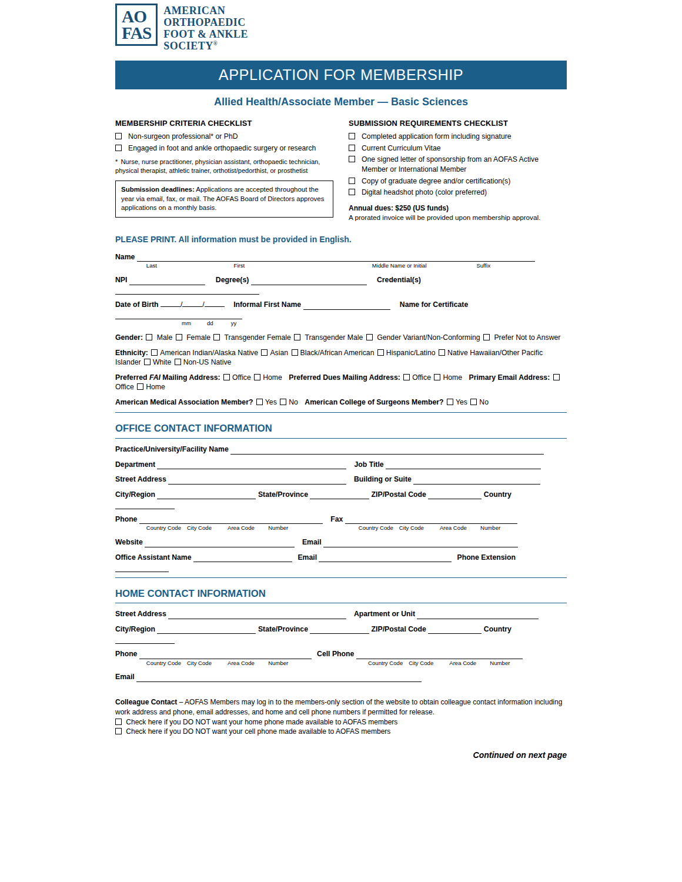AO FAS
AMERICAN
ORTHOPAEDIC
FOOT & ANKLE
SOCIETY®
APPLICATION FOR MEMBERSHIP
Allied Health/Associate Member — Basic Sciences
MEMBERSHIP CRITERIA CHECKLIST
Non-surgeon professional* or PhD
Engaged in foot and ankle orthopaedic surgery or research
* Nurse, nurse practitioner, physician assistant, orthopaedic technician, physical therapist, athletic trainer, orthotist/pedorthist, or prosthetist
Submission deadlines: Applications are accepted throughout the year via email, fax, or mail. The AOFAS Board of Directors approves applications on a monthly basis.
SUBMISSION REQUIREMENTS CHECKLIST
Completed application form including signature
Current Curriculum Vitae
One signed letter of sponsorship from an AOFAS Active Member or International Member
Copy of graduate degree and/or certification(s)
Digital headshot photo (color preferred)
Annual dues: $250 (US funds)
A prorated invoice will be provided upon membership approval.
PLEASE PRINT. All information must be provided in English.
Name
Last First Middle Name or Initial Suffix
NPI Degree(s) Credential(s)
Date of Birth / / Informal First Name Name for Certificate
mm dd yy
Gender: Male Female Transgender Female Transgender Male Gender Variant/Non-Conforming Prefer Not to Answer
Ethnicity: American Indian/Alaska Native Asian Black/African American Hispanic/Latino Native Hawaiian/Other Pacific Islander White Non-US Native
Preferred FAI Mailing Address: Office Home Preferred Dues Mailing Address: Office Home Primary Email Address: Office Home
American Medical Association Member? Yes No American College of Surgeons Member? Yes No
OFFICE CONTACT INFORMATION
Practice/University/Facility Name
Department Job Title
Street Address Building or Suite
City/Region State/Province ZIP/Postal Code Country
Phone Fax
Country Code City Code Area Code Number Country Code City Code Area Code Number
Website Email
Office Assistant Name Email Phone Extension
HOME CONTACT INFORMATION
Street Address Apartment or Unit
City/Region State/Province ZIP/Postal Code Country
Phone Cell Phone
Country Code City Code Area Code Number Country Code City Code Area Code Number
Email
Colleague Contact – AOFAS Members may log in to the members-only section of the website to obtain colleague contact information including work address and phone, email addresses, and home and cell phone numbers if permitted for release.
Check here if you DO NOT want your home phone made available to AOFAS members
Check here if you DO NOT want your cell phone made available to AOFAS members
Continued on next page